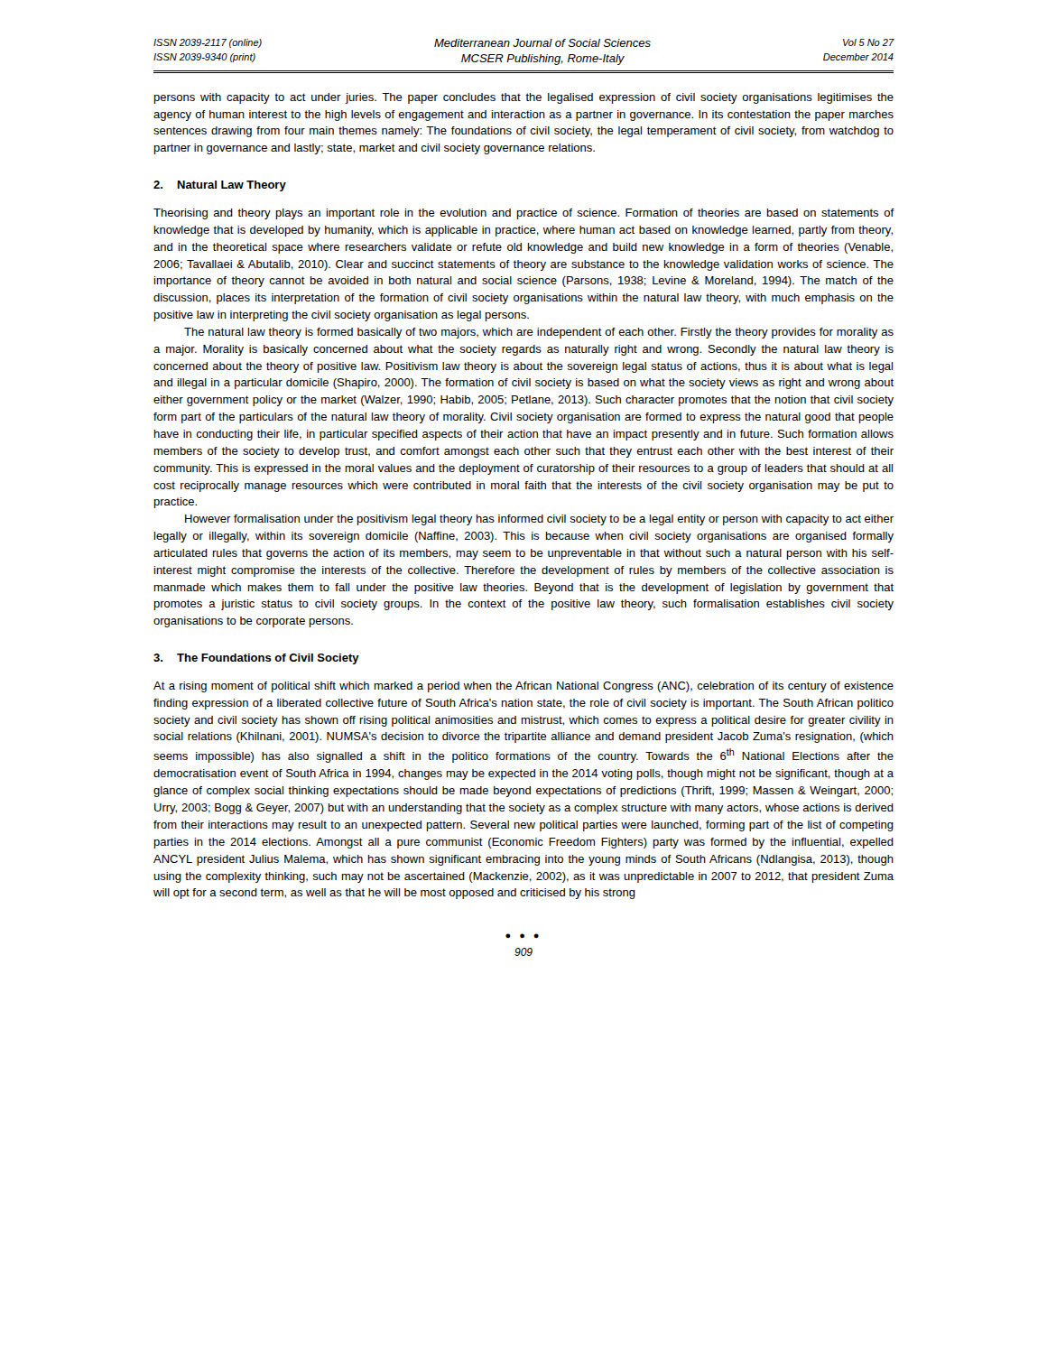ISSN 2039-2117 (online)
ISSN 2039-9340 (print)
Mediterranean Journal of Social Sciences
MCSER Publishing, Rome-Italy
Vol 5 No 27
December 2014
persons with capacity to act under juries. The paper concludes that the legalised expression of civil society organisations legitimises the agency of human interest to the high levels of engagement and interaction as a partner in governance. In its contestation the paper marches sentences drawing from four main themes namely: The foundations of civil society, the legal temperament of civil society, from watchdog to partner in governance and lastly; state, market and civil society governance relations.
2. Natural Law Theory
Theorising and theory plays an important role in the evolution and practice of science. Formation of theories are based on statements of knowledge that is developed by humanity, which is applicable in practice, where human act based on knowledge learned, partly from theory, and in the theoretical space where researchers validate or refute old knowledge and build new knowledge in a form of theories (Venable, 2006; Tavallaei & Abutalib, 2010). Clear and succinct statements of theory are substance to the knowledge validation works of science. The importance of theory cannot be avoided in both natural and social science (Parsons, 1938; Levine & Moreland, 1994). The match of the discussion, places its interpretation of the formation of civil society organisations within the natural law theory, with much emphasis on the positive law in interpreting the civil society organisation as legal persons.
The natural law theory is formed basically of two majors, which are independent of each other. Firstly the theory provides for morality as a major. Morality is basically concerned about what the society regards as naturally right and wrong. Secondly the natural law theory is concerned about the theory of positive law. Positivism law theory is about the sovereign legal status of actions, thus it is about what is legal and illegal in a particular domicile (Shapiro, 2000). The formation of civil society is based on what the society views as right and wrong about either government policy or the market (Walzer, 1990; Habib, 2005; Petlane, 2013). Such character promotes that the notion that civil society form part of the particulars of the natural law theory of morality. Civil society organisation are formed to express the natural good that people have in conducting their life, in particular specified aspects of their action that have an impact presently and in future. Such formation allows members of the society to develop trust, and comfort amongst each other such that they entrust each other with the best interest of their community. This is expressed in the moral values and the deployment of curatorship of their resources to a group of leaders that should at all cost reciprocally manage resources which were contributed in moral faith that the interests of the civil society organisation may be put to practice.
However formalisation under the positivism legal theory has informed civil society to be a legal entity or person with capacity to act either legally or illegally, within its sovereign domicile (Naffine, 2003). This is because when civil society organisations are organised formally articulated rules that governs the action of its members, may seem to be unpreventable in that without such a natural person with his self-interest might compromise the interests of the collective. Therefore the development of rules by members of the collective association is manmade which makes them to fall under the positive law theories. Beyond that is the development of legislation by government that promotes a juristic status to civil society groups. In the context of the positive law theory, such formalisation establishes civil society organisations to be corporate persons.
3. The Foundations of Civil Society
At a rising moment of political shift which marked a period when the African National Congress (ANC), celebration of its century of existence finding expression of a liberated collective future of South Africa's nation state, the role of civil society is important. The South African politico society and civil society has shown off rising political animosities and mistrust, which comes to express a political desire for greater civility in social relations (Khilnani, 2001). NUMSA's decision to divorce the tripartite alliance and demand president Jacob Zuma's resignation, (which seems impossible) has also signalled a shift in the politico formations of the country. Towards the 6th National Elections after the democratisation event of South Africa in 1994, changes may be expected in the 2014 voting polls, though might not be significant, though at a glance of complex social thinking expectations should be made beyond expectations of predictions (Thrift, 1999; Massen & Weingart, 2000; Urry, 2003; Bogg & Geyer, 2007) but with an understanding that the society as a complex structure with many actors, whose actions is derived from their interactions may result to an unexpected pattern. Several new political parties were launched, forming part of the list of competing parties in the 2014 elections. Amongst all a pure communist (Economic Freedom Fighters) party was formed by the influential, expelled ANCYL president Julius Malema, which has shown significant embracing into the young minds of South Africans (Ndlangisa, 2013), though using the complexity thinking, such may not be ascertained (Mackenzie, 2002), as it was unpredictable in 2007 to 2012, that president Zuma will opt for a second term, as well as that he will be most opposed and criticised by his strong
● ● ●
909